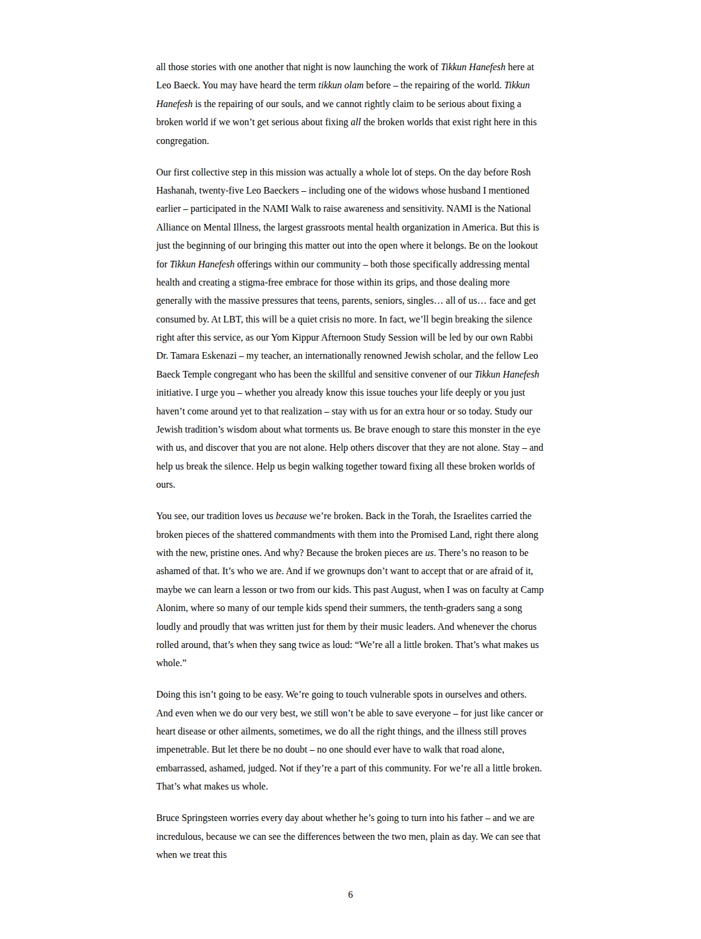all those stories with one another that night is now launching the work of Tikkun Hanefesh here at Leo Baeck. You may have heard the term tikkun olam before – the repairing of the world. Tikkun Hanefesh is the repairing of our souls, and we cannot rightly claim to be serious about fixing a broken world if we won’t get serious about fixing all the broken worlds that exist right here in this congregation.
Our first collective step in this mission was actually a whole lot of steps. On the day before Rosh Hashanah, twenty-five Leo Baeckers – including one of the widows whose husband I mentioned earlier – participated in the NAMI Walk to raise awareness and sensitivity. NAMI is the National Alliance on Mental Illness, the largest grassroots mental health organization in America. But this is just the beginning of our bringing this matter out into the open where it belongs. Be on the lookout for Tikkun Hanefesh offerings within our community – both those specifically addressing mental health and creating a stigma-free embrace for those within its grips, and those dealing more generally with the massive pressures that teens, parents, seniors, singles… all of us… face and get consumed by. At LBT, this will be a quiet crisis no more. In fact, we’ll begin breaking the silence right after this service, as our Yom Kippur Afternoon Study Session will be led by our own Rabbi Dr. Tamara Eskenazi – my teacher, an internationally renowned Jewish scholar, and the fellow Leo Baeck Temple congregant who has been the skillful and sensitive convener of our Tikkun Hanefesh initiative. I urge you – whether you already know this issue touches your life deeply or you just haven’t come around yet to that realization – stay with us for an extra hour or so today. Study our Jewish tradition’s wisdom about what torments us. Be brave enough to stare this monster in the eye with us, and discover that you are not alone. Help others discover that they are not alone. Stay – and help us break the silence. Help us begin walking together toward fixing all these broken worlds of ours.
You see, our tradition loves us because we’re broken. Back in the Torah, the Israelites carried the broken pieces of the shattered commandments with them into the Promised Land, right there along with the new, pristine ones. And why? Because the broken pieces are us. There’s no reason to be ashamed of that. It’s who we are. And if we grownups don’t want to accept that or are afraid of it, maybe we can learn a lesson or two from our kids. This past August, when I was on faculty at Camp Alonim, where so many of our temple kids spend their summers, the tenth-graders sang a song loudly and proudly that was written just for them by their music leaders. And whenever the chorus rolled around, that’s when they sang twice as loud: “We’re all a little broken. That’s what makes us whole.”
Doing this isn’t going to be easy. We’re going to touch vulnerable spots in ourselves and others. And even when we do our very best, we still won’t be able to save everyone – for just like cancer or heart disease or other ailments, sometimes, we do all the right things, and the illness still proves impenetrable. But let there be no doubt – no one should ever have to walk that road alone, embarrassed, ashamed, judged. Not if they’re a part of this community. For we’re all a little broken. That’s what makes us whole.
Bruce Springsteen worries every day about whether he’s going to turn into his father – and we are incredulous, because we can see the differences between the two men, plain as day. We can see that when we treat this
6